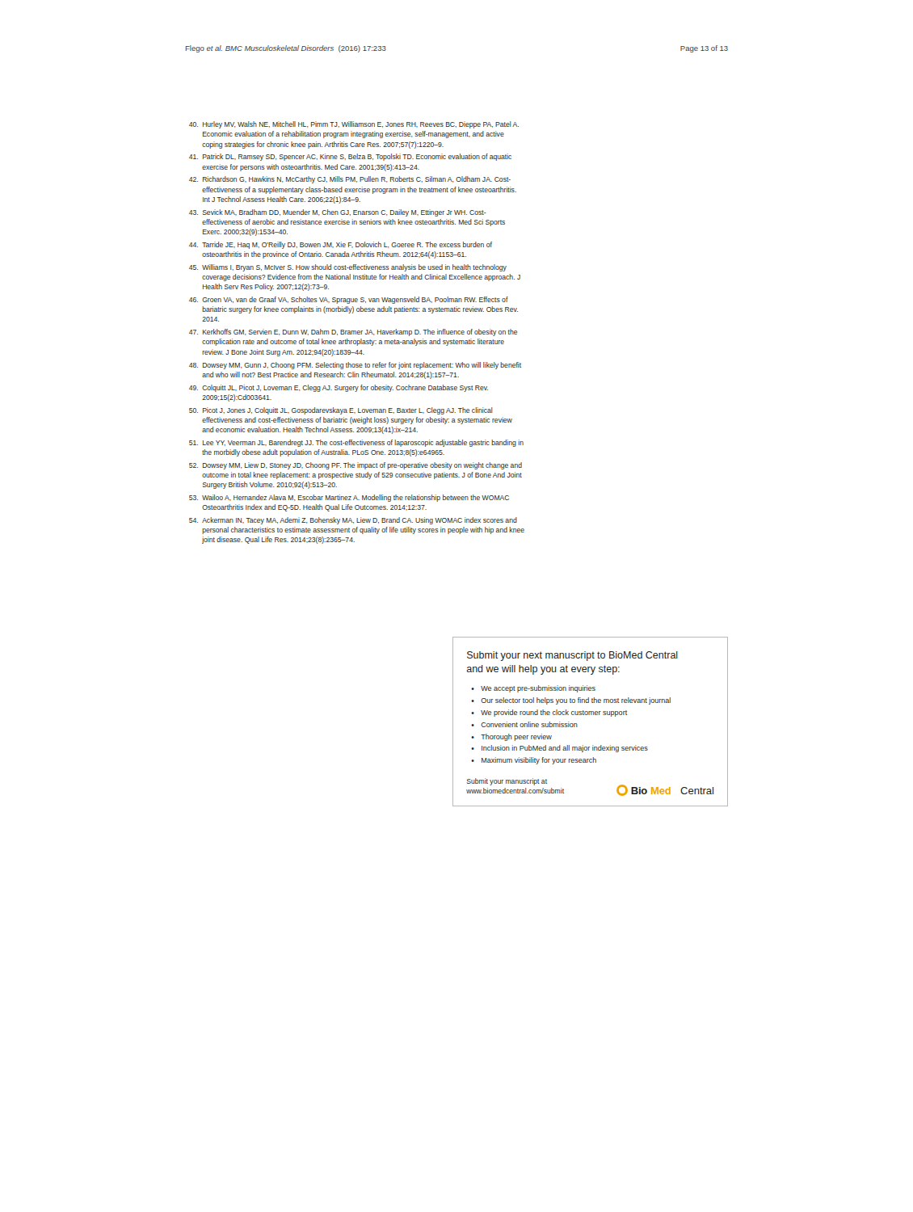Flego et al. BMC Musculoskeletal Disorders (2016) 17:233
Page 13 of 13
Hurley MV, Walsh NE, Mitchell HL, Pimm TJ, Williamson E, Jones RH, Reeves BC, Dieppe PA, Patel A. Economic evaluation of a rehabilitation program integrating exercise, self-management, and active coping strategies for chronic knee pain. Arthritis Care Res. 2007;57(7):1220–9.
Patrick DL, Ramsey SD, Spencer AC, Kinne S, Belza B, Topolski TD. Economic evaluation of aquatic exercise for persons with osteoarthritis. Med Care. 2001;39(5):413–24.
Richardson G, Hawkins N, McCarthy CJ, Mills PM, Pullen R, Roberts C, Silman A, Oldham JA. Cost-effectiveness of a supplementary class-based exercise program in the treatment of knee osteoarthritis. Int J Technol Assess Health Care. 2006;22(1):84–9.
Sevick MA, Bradham DD, Muender M, Chen GJ, Enarson C, Dailey M, Ettinger Jr WH. Cost-effectiveness of aerobic and resistance exercise in seniors with knee osteoarthritis. Med Sci Sports Exerc. 2000;32(9):1534–40.
Tarride JE, Haq M, O'Reilly DJ, Bowen JM, Xie F, Dolovich L, Goeree R. The excess burden of osteoarthritis in the province of Ontario. Canada Arthritis Rheum. 2012;64(4):1153–61.
Williams I, Bryan S, McIver S. How should cost-effectiveness analysis be used in health technology coverage decisions? Evidence from the National Institute for Health and Clinical Excellence approach. J Health Serv Res Policy. 2007;12(2):73–9.
Groen VA, van de Graaf VA, Scholtes VA, Sprague S, van Wagensveld BA, Poolman RW. Effects of bariatric surgery for knee complaints in (morbidly) obese adult patients: a systematic review. Obes Rev. 2014.
Kerkhoffs GM, Servien E, Dunn W, Dahm D, Bramer JA, Haverkamp D. The influence of obesity on the complication rate and outcome of total knee arthroplasty: a meta-analysis and systematic literature review. J Bone Joint Surg Am. 2012;94(20):1839–44.
Dowsey MM, Gunn J, Choong PFM. Selecting those to refer for joint replacement: Who will likely benefit and who will not? Best Practice and Research: Clin Rheumatol. 2014;28(1):157–71.
Colquitt JL, Picot J, Loveman E, Clegg AJ. Surgery for obesity. Cochrane Database Syst Rev. 2009;15(2):Cd003641.
Picot J, Jones J, Colquitt JL, Gospodarevskaya E, Loveman E, Baxter L, Clegg AJ. The clinical effectiveness and cost-effectiveness of bariatric (weight loss) surgery for obesity: a systematic review and economic evaluation. Health Technol Assess. 2009;13(41):ix–214.
Lee YY, Veerman JL, Barendregt JJ. The cost-effectiveness of laparoscopic adjustable gastric banding in the morbidly obese adult population of Australia. PLoS One. 2013;8(5):e64965.
Dowsey MM, Liew D, Stoney JD, Choong PF. The impact of pre-operative obesity on weight change and outcome in total knee replacement: a prospective study of 529 consecutive patients. J of Bone And Joint Surgery British Volume. 2010;92(4):513–20.
Wailoo A, Hernandez Alava M, Escobar Martinez A. Modelling the relationship between the WOMAC Osteoarthritis Index and EQ-5D. Health Qual Life Outcomes. 2014;12:37.
Ackerman IN, Tacey MA, Ademi Z, Bohensky MA, Liew D, Brand CA. Using WOMAC index scores and personal characteristics to estimate assessment of quality of life utility scores in people with hip and knee joint disease. Qual Life Res. 2014;23(8):2365–74.
Submit your next manuscript to BioMed Central
and we will help you at every step:
We accept pre-submission inquiries
Our selector tool helps you to find the most relevant journal
We provide round the clock customer support
Convenient online submission
Thorough peer review
Inclusion in PubMed and all major indexing services
Maximum visibility for your research
Submit your manuscript at
www.biomedcentral.com/submit
Bio Med Central